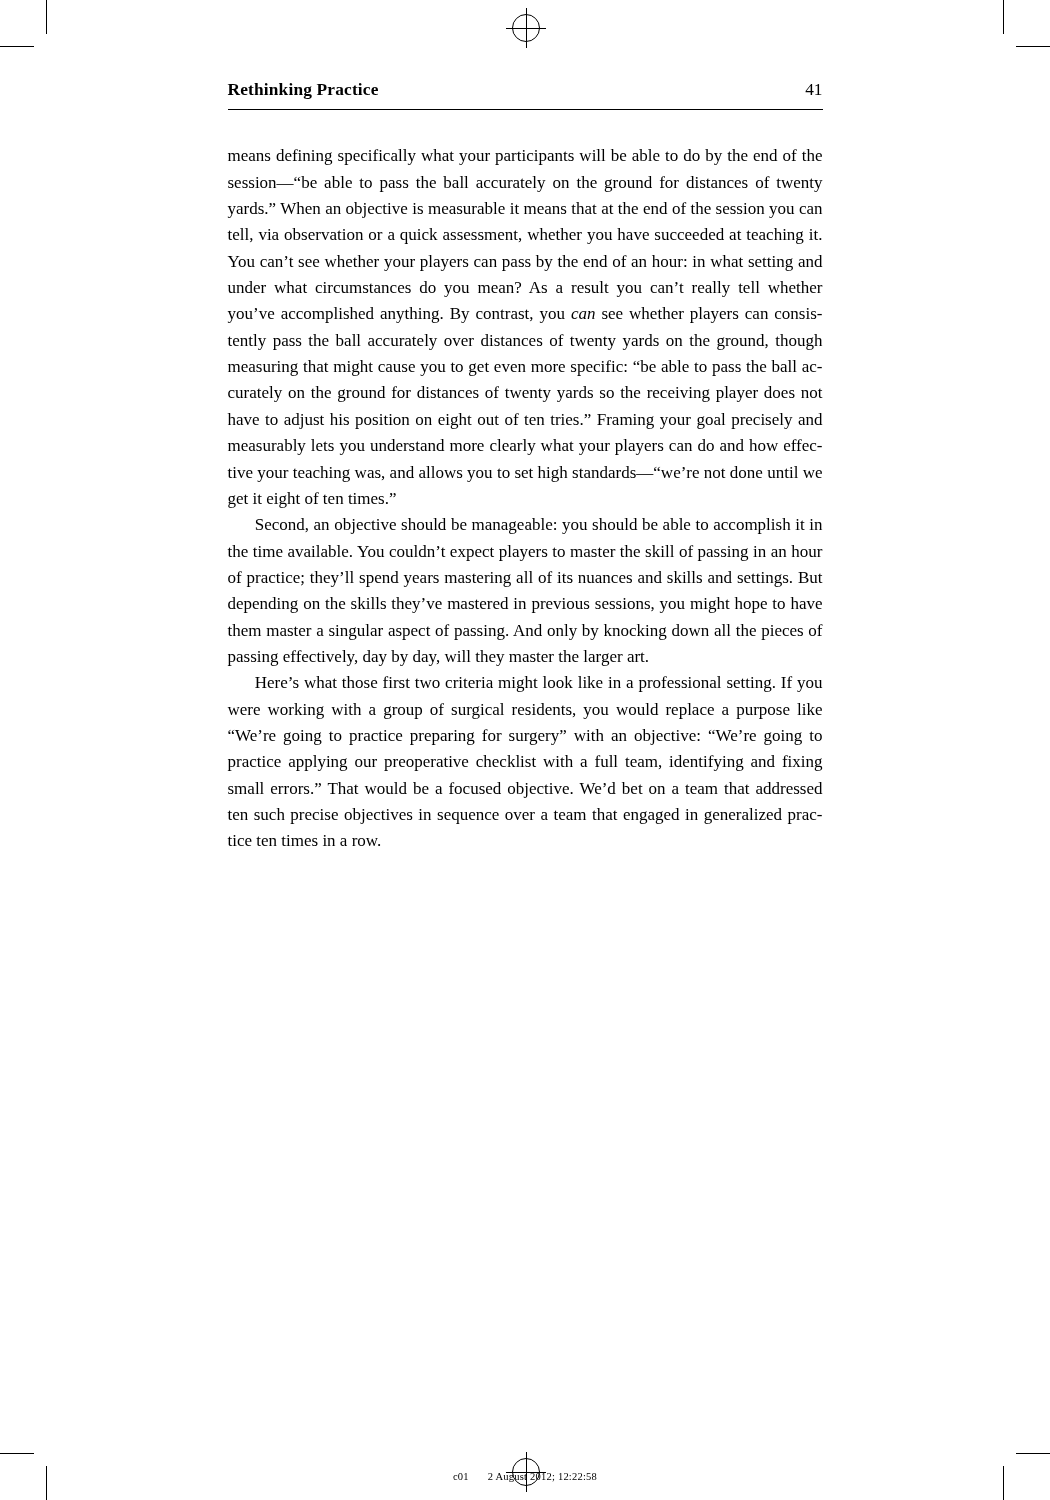Rethinking Practice 41
means defining specifically what your participants will be able to do by the end of the session—“be able to pass the ball accurately on the ground for distances of twenty yards.” When an objective is measurable it means that at the end of the session you can tell, via observation or a quick assessment, whether you have succeeded at teaching it. You can’t see whether your players can pass by the end of an hour: in what setting and under what circumstances do you mean? As a result you can’t really tell whether you’ve accomplished anything. By contrast, you can see whether players can consistently pass the ball accurately over distances of twenty yards on the ground, though measuring that might cause you to get even more specific: “be able to pass the ball accurately on the ground for distances of twenty yards so the receiving player does not have to adjust his position on eight out of ten tries.” Framing your goal precisely and measurably lets you understand more clearly what your players can do and how effective your teaching was, and allows you to set high standards—“we’re not done until we get it eight of ten times.”
Second, an objective should be manageable: you should be able to accomplish it in the time available. You couldn’t expect players to master the skill of passing in an hour of practice; they’ll spend years mastering all of its nuances and skills and settings. But depending on the skills they’ve mastered in previous sessions, you might hope to have them master a singular aspect of passing. And only by knocking down all the pieces of passing effectively, day by day, will they master the larger art.
Here’s what those first two criteria might look like in a professional setting. If you were working with a group of surgical residents, you would replace a purpose like “We’re going to practice preparing for surgery” with an objective: “We’re going to practice applying our preoperative checklist with a full team, identifying and fixing small errors.” That would be a focused objective. We’d bet on a team that addressed ten such precise objectives in sequence over a team that engaged in generalized practice ten times in a row.
c012 August 2012; 12:22:58